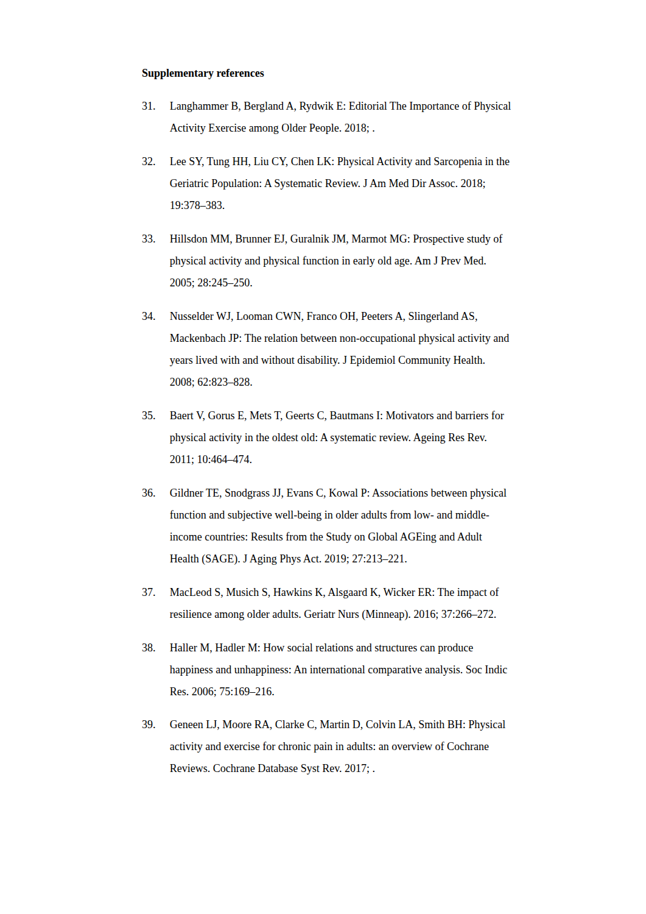Supplementary references
31. Langhammer B, Bergland A, Rydwik E: Editorial The Importance of Physical Activity Exercise among Older People. 2018; .
32. Lee SY, Tung HH, Liu CY, Chen LK: Physical Activity and Sarcopenia in the Geriatric Population: A Systematic Review. J Am Med Dir Assoc. 2018; 19:378–383.
33. Hillsdon MM, Brunner EJ, Guralnik JM, Marmot MG: Prospective study of physical activity and physical function in early old age. Am J Prev Med. 2005; 28:245–250.
34. Nusselder WJ, Looman CWN, Franco OH, Peeters A, Slingerland AS, Mackenbach JP: The relation between non-occupational physical activity and years lived with and without disability. J Epidemiol Community Health. 2008; 62:823–828.
35. Baert V, Gorus E, Mets T, Geerts C, Bautmans I: Motivators and barriers for physical activity in the oldest old: A systematic review. Ageing Res Rev. 2011; 10:464–474.
36. Gildner TE, Snodgrass JJ, Evans C, Kowal P: Associations between physical function and subjective well-being in older adults from low- and middle-income countries: Results from the Study on Global AGEing and Adult Health (SAGE). J Aging Phys Act. 2019; 27:213–221.
37. MacLeod S, Musich S, Hawkins K, Alsgaard K, Wicker ER: The impact of resilience among older adults. Geriatr Nurs (Minneap). 2016; 37:266–272.
38. Haller M, Hadler M: How social relations and structures can produce happiness and unhappiness: An international comparative analysis. Soc Indic Res. 2006; 75:169–216.
39. Geneen LJ, Moore RA, Clarke C, Martin D, Colvin LA, Smith BH: Physical activity and exercise for chronic pain in adults: an overview of Cochrane Reviews. Cochrane Database Syst Rev. 2017; .